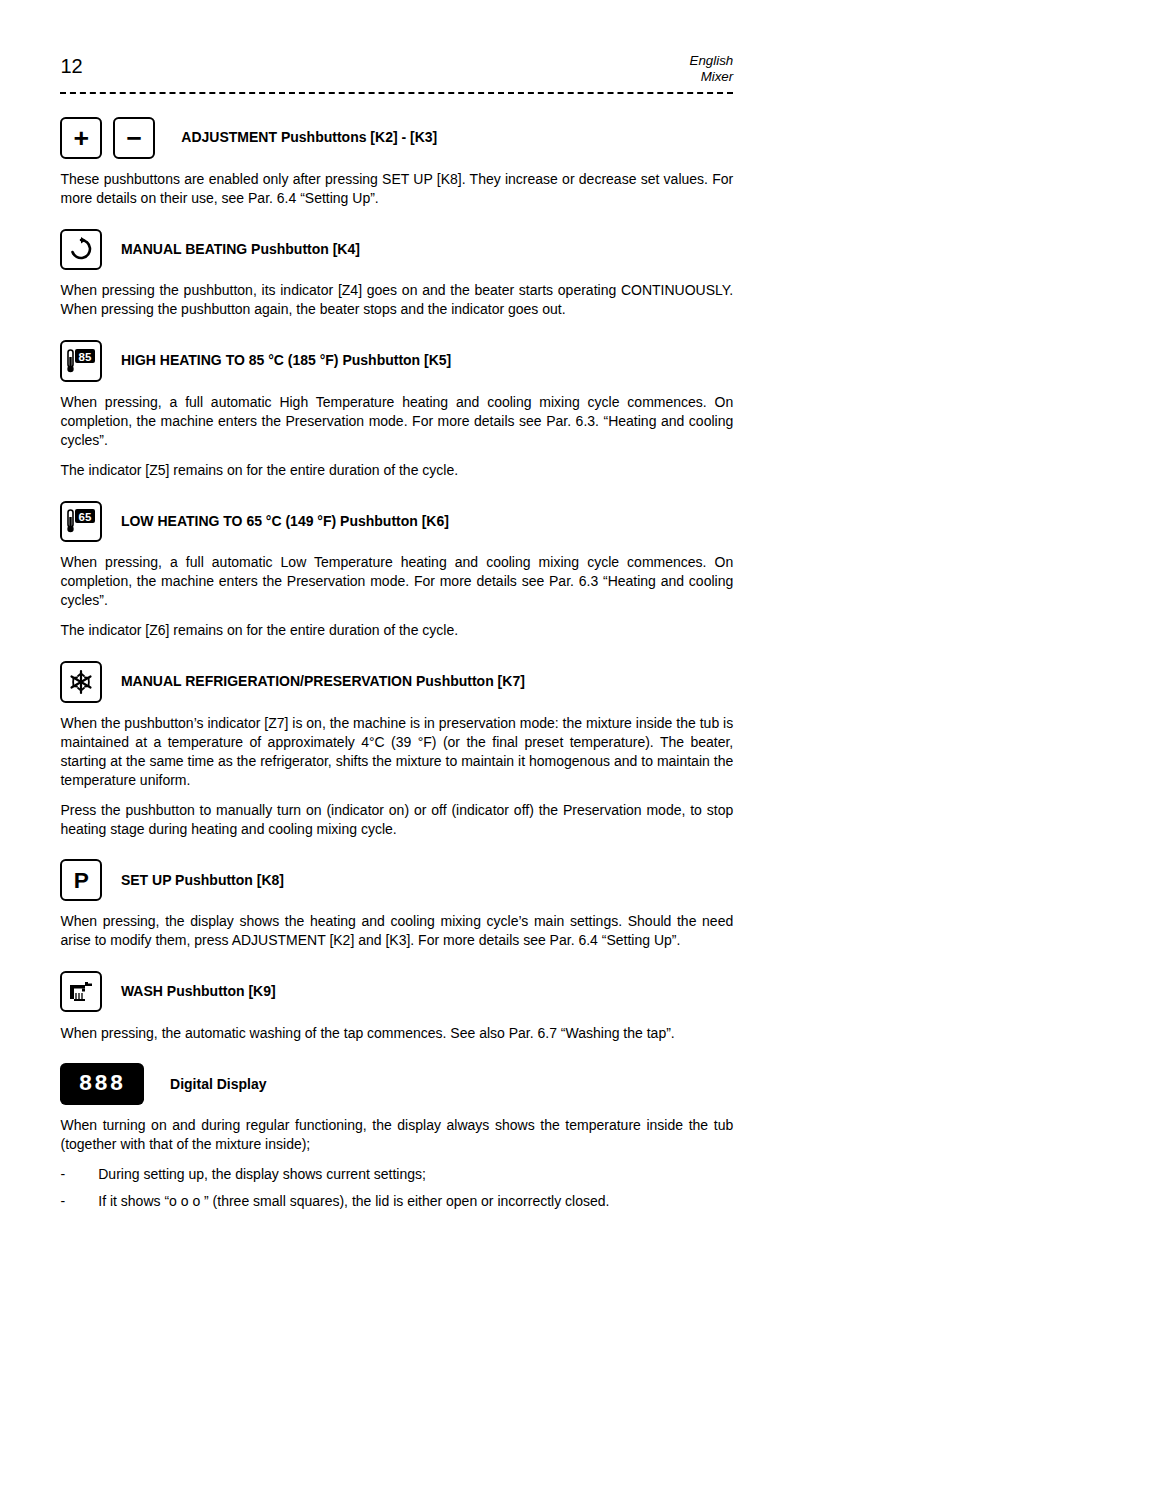12
English
Mixer
+
−
ADJUSTMENT Pushbuttons [K2] - [K3]
These pushbuttons are enabled only after pressing SET UP [K8]. They increase or decrease set values. For more details on their use, see Par. 6.4 “Setting Up”.
MANUAL BEATING Pushbutton [K4]
When pressing the pushbutton, its indicator [Z4] goes on and the beater starts operating CONTINUOUSLY. When pressing the pushbutton again, the beater stops and the indicator goes out.
85
HIGH HEATING TO 85 °C (185 °F) Pushbutton [K5]
When pressing, a full automatic High Temperature heating and cooling mixing cycle commences. On completion, the machine enters the Preservation mode. For more details see Par. 6.3. “Heating and cooling cycles”.
The indicator [Z5] remains on for the entire duration of the cycle.
65
LOW HEATING TO 65 °C (149 °F) Pushbutton [K6]
When pressing, a full automatic Low Temperature heating and cooling mixing cycle commences. On completion, the machine enters the Preservation mode. For more details see Par. 6.3 “Heating and cooling cycles”.
The indicator [Z6] remains on for the entire duration of the cycle.
MANUAL REFRIGERATION/PRESERVATION Pushbutton [K7]
When the pushbutton’s indicator [Z7] is on, the machine is in preservation mode: the mixture inside the tub is maintained at a temperature of approximately 4°C (39 °F) (or the final preset temperature). The beater, starting at the same time as the refrigerator, shifts the mixture to maintain it homogenous and to maintain the temperature uniform.
Press the pushbutton to manually turn on (indicator on) or off (indicator off) the Preservation mode, to stop heating stage during heating and cooling mixing cycle.
P
SET UP Pushbutton [K8]
When pressing, the display shows the heating and cooling mixing cycle’s main settings. Should the need arise to modify them, press ADJUSTMENT [K2] and [K3]. For more details see Par. 6.4 “Setting Up”.
WASH Pushbutton [K9]
When pressing, the automatic washing of the tap commences. See also Par. 6.7 “Washing the tap”.
888
Digital Display
When turning on and during regular functioning, the display always shows the temperature inside the tub (together with that of the mixture inside);
During setting up, the display shows current settings;
If it shows “o o o ” (three small squares), the lid is either open or incorrectly closed.